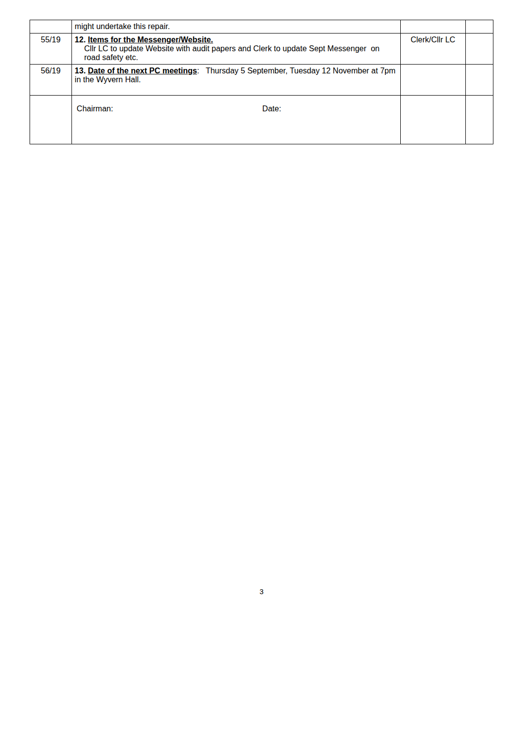| | might undertake this repair. | | |
| 55/19 | 12. Items for the Messenger/Website. Cllr LC to update Website with audit papers and Clerk to update Sept Messenger on road safety etc. | Clerk/Cllr LC | |
| 56/19 | 13. Date of the next PC meetings : Thursday 5 September, Tuesday 12 November at 7pm in the Wyvern Hall. | | |
| | Chairman: Date: | | |
3